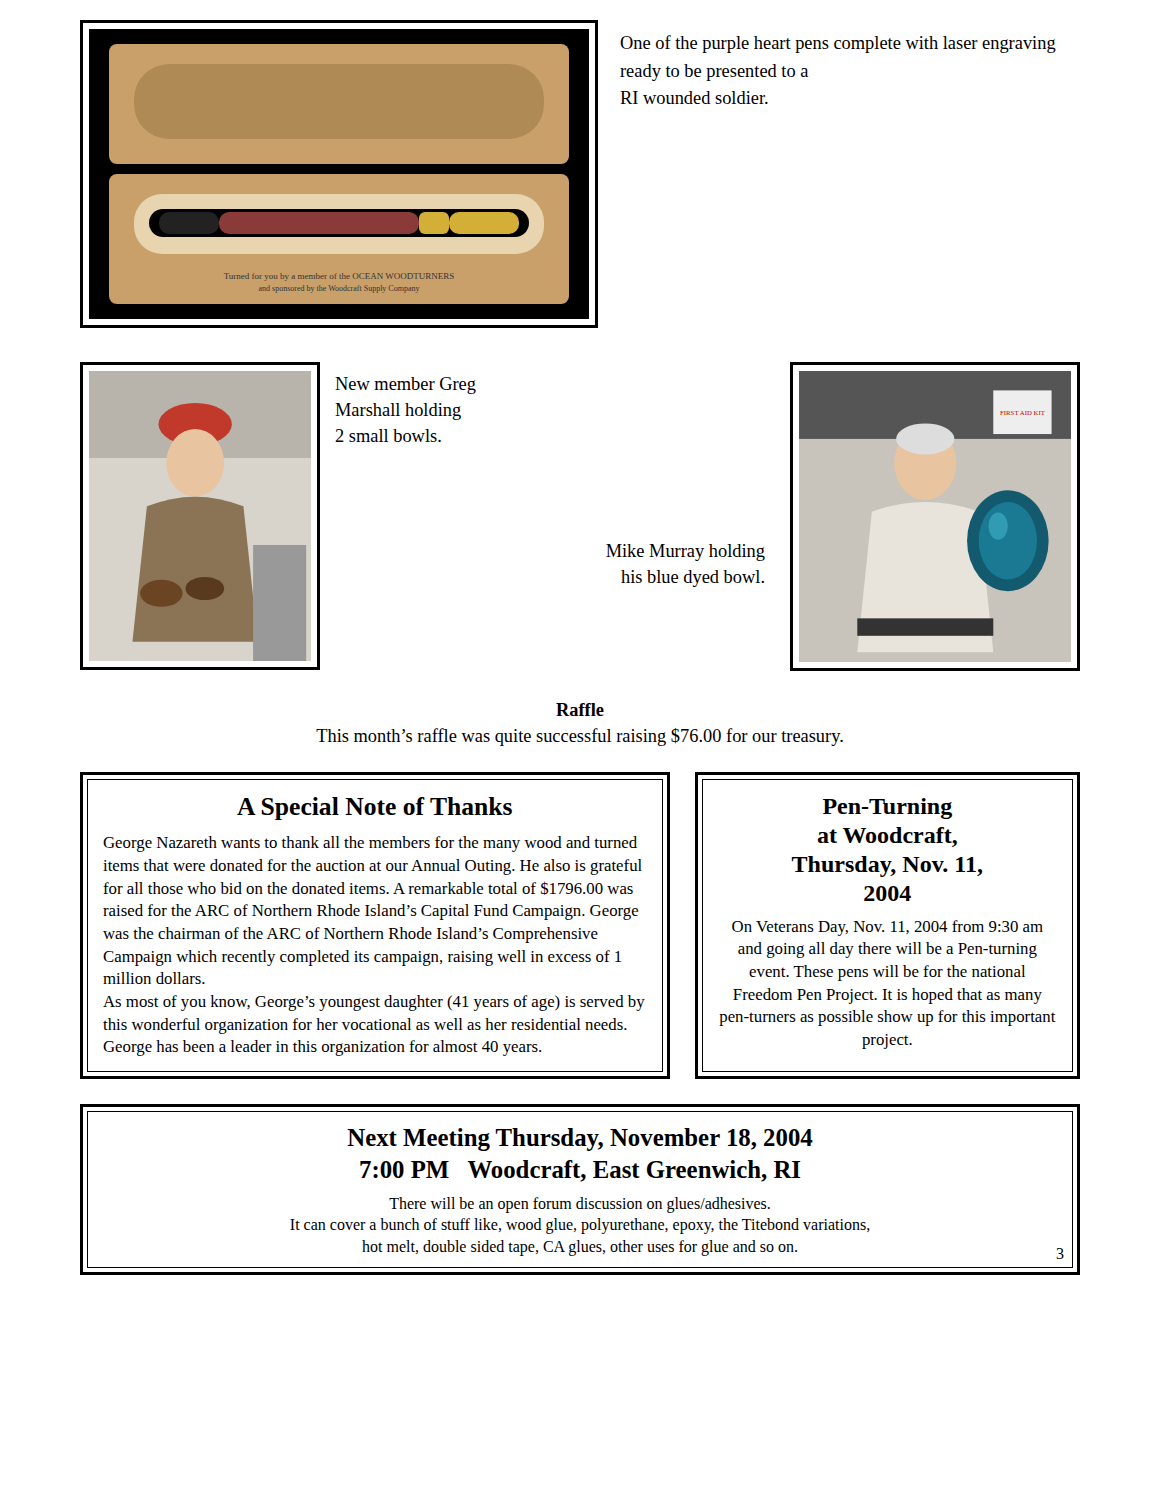One of the purple heart pens complete with laser engraving
ready to be presented to a
RI wounded soldier.
New member Greg
Marshall holding
2 small bowls.
Mike Murray holding
his blue dyed bowl.
Raffle
This month’s raffle was quite successful raising $76.00 for our treasury.
A Special Note of Thanks
George Nazareth wants to thank all the members for the many wood and turned items that were donated for the auction at our Annual Outing. He also is grateful for all those who bid on the donated items. A remarkable total of $1796.00 was raised for the ARC of Northern Rhode Island’s Capital Fund Campaign. George was the chairman of the ARC of Northern Rhode Island’s Comprehensive Campaign which recently completed its campaign, raising well in excess of 1 million dollars.
As most of you know, George’s youngest daughter (41 years of age) is served by this wonderful organization for her vocational as well as her residential needs. George has been a leader in this organization for almost 40 years.
Pen-Turning
at Woodcraft,
Thursday, Nov. 11,
2004
On Veterans Day, Nov. 11, 2004 from 9:30 am and going all day there will be a Pen-turning event. These pens will be for the national Freedom Pen Project. It is hoped that as many pen-turners as possible show up for this important project.
Next Meeting Thursday, November 18, 2004
7:00 PM Woodcraft, East Greenwich, RI
There will be an open forum discussion on glues/adhesives.
It can cover a bunch of stuff like, wood glue, polyurethane, epoxy, the Titebond variations,
hot melt, double sided tape, CA glues, other uses for glue and so on.
3